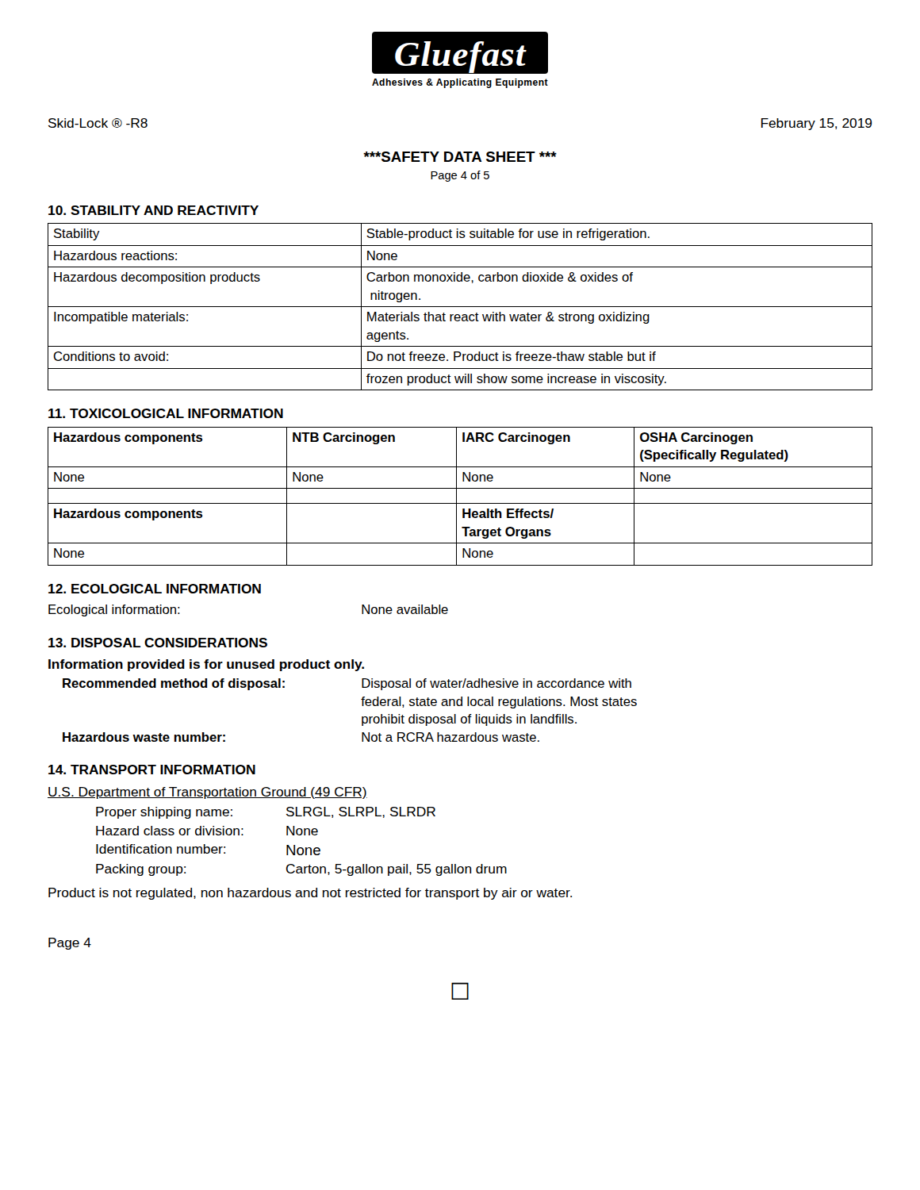Gluefast
Adhesives & Applicating Equipment
Skid-Lock ® -R8
February 15, 2019
***SAFETY DATA SHEET ***
Page 4 of 5
10. STABILITY AND REACTIVITY
| Stability | Stable-product is suitable for use in refrigeration. |
| Hazardous reactions: | None |
| Hazardous decomposition products | Carbon monoxide, carbon dioxide & oxides of nitrogen. |
| Incompatible materials: | Materials that react with water & strong oxidizing agents. |
| Conditions to avoid: | Do not freeze. Product is freeze-thaw stable but if |
| | frozen product will show some increase in viscosity. |
11. TOXICOLOGICAL INFORMATION
| Hazardous components | NTB Carcinogen | IARC Carcinogen | OSHA Carcinogen (Specifically Regulated) |
| --- | --- | --- | --- |
| None | None | None | None |
| Hazardous components | | Health Effects/ Target Organs | |
| None | | None | |
12. ECOLOGICAL INFORMATION
| Ecological information: | None available |
13. DISPOSAL CONSIDERATIONS
Information provided is for unused product only.
| Recommended method of disposal: | Disposal of water/adhesive in accordance with federal, state and local regulations. Most states prohibit disposal of liquids in landfills. |
| Hazardous waste number: | Not a RCRA hazardous waste. |
14. TRANSPORT INFORMATION
U.S. Department of Transportation Ground (49 CFR)
| Proper shipping name: | SLRGL, SLRPL, SLRDR |
| Hazard class or division: | None |
| Identification number: | None |
| Packing group: | Carton, 5-gallon pail, 55 gallon drum |
Product is not regulated, non hazardous and not restricted for transport by air or water.
Page 4
☐